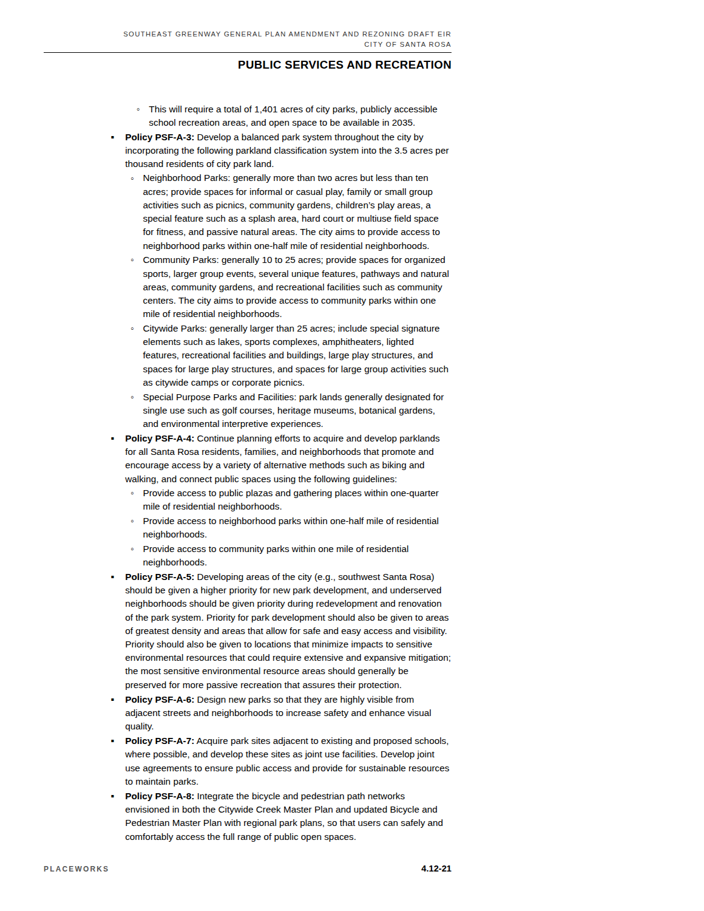SOUTHEAST GREENWAY GENERAL PLAN AMENDMENT AND REZONING DRAFT EIR
CITY OF SANTA ROSA
PUBLIC SERVICES AND RECREATION
This will require a total of 1,401 acres of city parks, publicly accessible school recreation areas, and open space to be available in 2035.
Policy PSF-A-3: Develop a balanced park system throughout the city by incorporating the following parkland classification system into the 3.5 acres per thousand residents of city park land.
Neighborhood Parks: generally more than two acres but less than ten acres; provide spaces for informal or casual play, family or small group activities such as picnics, community gardens, children’s play areas, a special feature such as a splash area, hard court or multiuse field space for fitness, and passive natural areas. The city aims to provide access to neighborhood parks within one-half mile of residential neighborhoods.
Community Parks: generally 10 to 25 acres; provide spaces for organized sports, larger group events, several unique features, pathways and natural areas, community gardens, and recreational facilities such as community centers. The city aims to provide access to community parks within one mile of residential neighborhoods.
Citywide Parks: generally larger than 25 acres; include special signature elements such as lakes, sports complexes, amphitheaters, lighted features, recreational facilities and buildings, large play structures, and spaces for large play structures, and spaces for large group activities such as citywide camps or corporate picnics.
Special Purpose Parks and Facilities: park lands generally designated for single use such as golf courses, heritage museums, botanical gardens, and environmental interpretive experiences.
Policy PSF-A-4: Continue planning efforts to acquire and develop parklands for all Santa Rosa residents, families, and neighborhoods that promote and encourage access by a variety of alternative methods such as biking and walking, and connect public spaces using the following guidelines:
Provide access to public plazas and gathering places within one-quarter mile of residential neighborhoods.
Provide access to neighborhood parks within one-half mile of residential neighborhoods.
Provide access to community parks within one mile of residential neighborhoods.
Policy PSF-A-5: Developing areas of the city (e.g., southwest Santa Rosa) should be given a higher priority for new park development, and underserved neighborhoods should be given priority during redevelopment and renovation of the park system. Priority for park development should also be given to areas of greatest density and areas that allow for safe and easy access and visibility. Priority should also be given to locations that minimize impacts to sensitive environmental resources that could require extensive and expansive mitigation; the most sensitive environmental resource areas should generally be preserved for more passive recreation that assures their protection.
Policy PSF-A-6: Design new parks so that they are highly visible from adjacent streets and neighborhoods to increase safety and enhance visual quality.
Policy PSF-A-7: Acquire park sites adjacent to existing and proposed schools, where possible, and develop these sites as joint use facilities. Develop joint use agreements to ensure public access and provide for sustainable resources to maintain parks.
Policy PSF-A-8: Integrate the bicycle and pedestrian path networks envisioned in both the Citywide Creek Master Plan and updated Bicycle and Pedestrian Master Plan with regional park plans, so that users can safely and comfortably access the full range of public open spaces.
PLACEWORKS
4.12-21